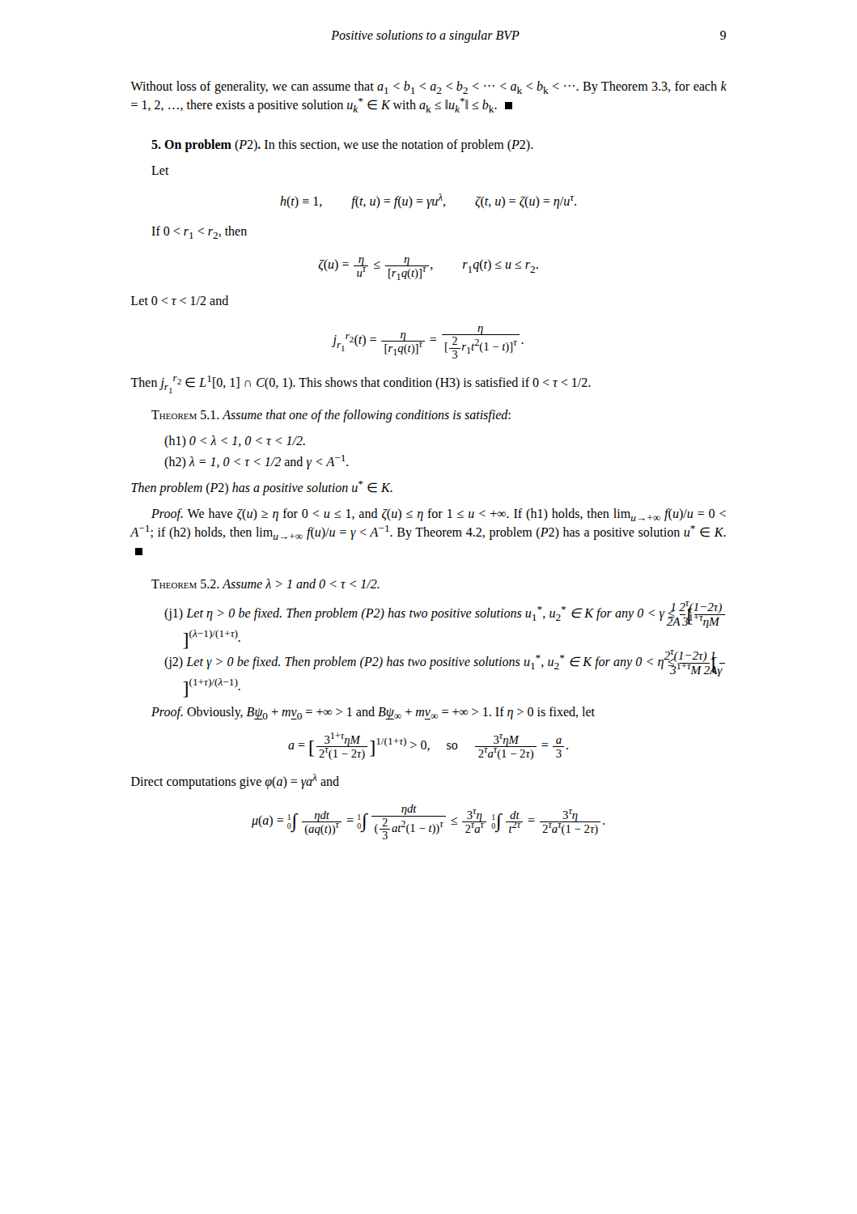Positive solutions to a singular BVP 9
Without loss of generality, we can assume that a1 < b1 < a2 < b2 < ··· < ak < bk < ···. By Theorem 3.3, for each k = 1, 2, …, there exists a positive solution uk* ∈ K with ak ≤ ‖uk*‖ ≤ bk.
5. On problem (P2). In this section, we use the notation of problem (P2).
Let
h(t) ≡ 1,   f(t, u) = f(u) = γuλ,   ζ(t, u) = ζ(u) = η/uτ.
If 0 < r1 < r2, then
ζ(u) = ηuτ ≤ η[r1q(t)]τ,   r1q(t) ≤ u ≤ r2.
Let 0 < τ < 1/2 and
jr1r2(t) = η[r1q(t)]τ = η[23 r1t2(1 − t)]τ.
Then jr1r2 ∈ L1[0, 1] ∩ C(0, 1). This shows that condition (H3) is satisfied if 0 < τ < 1/2.
Theorem 5.1. Assume that one of the following conditions is satisfied:
(h1) 0 < λ < 1, 0 < τ < 1/2.
(h2) λ = 1, 0 < τ < 1/2 and γ < A−1.
Then problem (P2) has a positive solution u* ∈ K.
Proof. We have ζ(u) ≥ η for 0 < u ≤ 1, and ζ(u) ≤ η for 1 ≤ u < +∞. If (h1) holds, then limu→+∞ f(u)/u = 0 < A−1; if (h2) holds, then limu→+∞ f(u)/u = γ < A−1. By Theorem 4.2, problem (P2) has a positive solution u* ∈ K.
Theorem 5.2. Assume λ > 1 and 0 < τ < 1/2.
(j1) Let η > 0 be fixed. Then problem (P2) has two positive solutions u1*, u2* ∈ K for any 0 < γ ≤ 12A[2τ(1−2τ) 31+τηM](λ−1)/(1+τ).
(j2) Let γ > 0 be fixed. Then problem (P2) has two positive solutions u1*, u2* ∈ K for any 0 < η ≤ 2τ(1−2τ) 31+τM[12Aγ](1+τ)/(λ−1).
Proof. Obviously, Bψ0 + mν0 = +∞ > 1 and Bψ∞ + mν∞ = +∞ > 1. If η > 0 is fixed, let
a = [31+τηM 2τ(1 − 2τ)]1/(1+τ) > 0,  so  3τηM 2τaτ(1 − 2τ) = a 3.
Direct computations give φ(a) = γaλ and
μ(a) = 10∫ ηdt(aq(t))τ = 10∫ ηdt(23 at2(1 − t))τ ≤ 3τη 2τaτ 10∫ dt t2τ = 3τη 2τaτ(1 − 2τ).